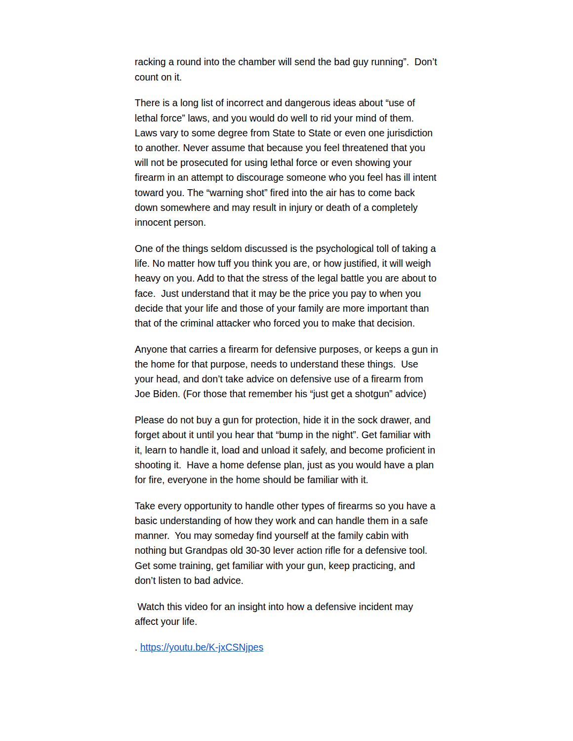racking a round into the chamber will send the bad guy running”. Don’t count on it.
There is a long list of incorrect and dangerous ideas about “use of lethal force” laws, and you would do well to rid your mind of them. Laws vary to some degree from State to State or even one jurisdiction to another. Never assume that because you feel threatened that you will not be prosecuted for using lethal force or even showing your firearm in an attempt to discourage someone who you feel has ill intent toward you. The “warning shot” fired into the air has to come back down somewhere and may result in injury or death of a completely innocent person.
One of the things seldom discussed is the psychological toll of taking a life. No matter how tuff you think you are, or how justified, it will weigh heavy on you. Add to that the stress of the legal battle you are about to face. Just understand that it may be the price you pay to when you decide that your life and those of your family are more important than that of the criminal attacker who forced you to make that decision.
Anyone that carries a firearm for defensive purposes, or keeps a gun in the home for that purpose, needs to understand these things. Use your head, and don’t take advice on defensive use of a firearm from Joe Biden. (For those that remember his “just get a shotgun” advice)
Please do not buy a gun for protection, hide it in the sock drawer, and forget about it until you hear that “bump in the night”. Get familiar with it, learn to handle it, load and unload it safely, and become proficient in shooting it. Have a home defense plan, just as you would have a plan for fire, everyone in the home should be familiar with it.
Take every opportunity to handle other types of firearms so you have a basic understanding of how they work and can handle them in a safe manner. You may someday find yourself at the family cabin with nothing but Grandpas old 30-30 lever action rifle for a defensive tool. Get some training, get familiar with your gun, keep practicing, and don’t listen to bad advice.
Watch this video for an insight into how a defensive incident may affect your life.
. https://youtu.be/K-jxCSNjpes